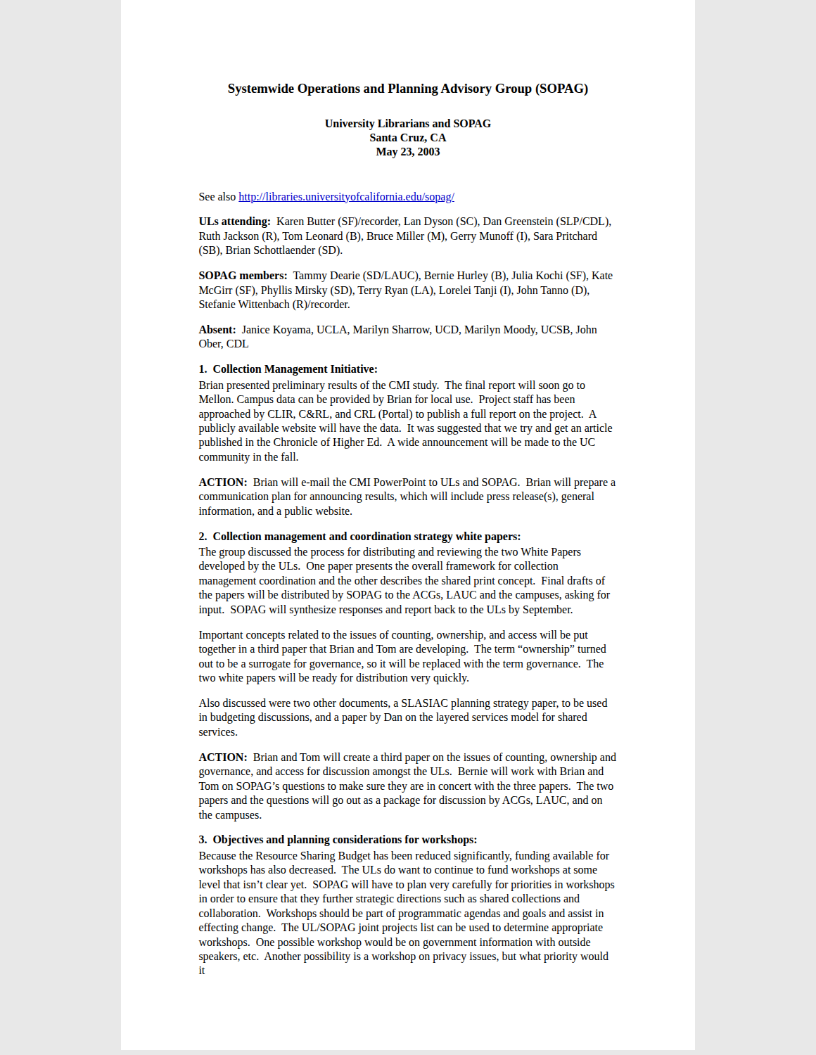Systemwide Operations and Planning Advisory Group (SOPAG)
University Librarians and SOPAG Santa Cruz, CA May 23, 2003
See also http://libraries.universityofcalifornia.edu/sopag/
ULs attending: Karen Butter (SF)/recorder, Lan Dyson (SC), Dan Greenstein (SLP/CDL), Ruth Jackson (R), Tom Leonard (B), Bruce Miller (M), Gerry Munoff (I), Sara Pritchard (SB), Brian Schottlaender (SD).
SOPAG members: Tammy Dearie (SD/LAUC), Bernie Hurley (B), Julia Kochi (SF), Kate McGirr (SF), Phyllis Mirsky (SD), Terry Ryan (LA), Lorelei Tanji (I), John Tanno (D), Stefanie Wittenbach (R)/recorder.
Absent: Janice Koyama, UCLA, Marilyn Sharrow, UCD, Marilyn Moody, UCSB, John Ober, CDL
Collection Management Initiative:
Brian presented preliminary results of the CMI study. The final report will soon go to Mellon. Campus data can be provided by Brian for local use. Project staff has been approached by CLIR, C&RL, and CRL (Portal) to publish a full report on the project. A publicly available website will have the data. It was suggested that we try and get an article published in the Chronicle of Higher Ed. A wide announcement will be made to the UC community in the fall.
ACTION: Brian will e-mail the CMI PowerPoint to ULs and SOPAG. Brian will prepare a communication plan for announcing results, which will include press release(s), general information, and a public website.
Collection management and coordination strategy white papers:
The group discussed the process for distributing and reviewing the two White Papers developed by the ULs. One paper presents the overall framework for collection management coordination and the other describes the shared print concept. Final drafts of the papers will be distributed by SOPAG to the ACGs, LAUC and the campuses, asking for input. SOPAG will synthesize responses and report back to the ULs by September.
Important concepts related to the issues of counting, ownership, and access will be put together in a third paper that Brian and Tom are developing. The term “ownership” turned out to be a surrogate for governance, so it will be replaced with the term governance. The two white papers will be ready for distribution very quickly.
Also discussed were two other documents, a SLASIAC planning strategy paper, to be used in budgeting discussions, and a paper by Dan on the layered services model for shared services.
ACTION: Brian and Tom will create a third paper on the issues of counting, ownership and governance, and access for discussion amongst the ULs. Bernie will work with Brian and Tom on SOPAG’s questions to make sure they are in concert with the three papers. The two papers and the questions will go out as a package for discussion by ACGs, LAUC, and on the campuses.
Objectives and planning considerations for workshops:
Because the Resource Sharing Budget has been reduced significantly, funding available for workshops has also decreased. The ULs do want to continue to fund workshops at some level that isn’t clear yet. SOPAG will have to plan very carefully for priorities in workshops in order to ensure that they further strategic directions such as shared collections and collaboration. Workshops should be part of programmatic agendas and goals and assist in effecting change. The UL/SOPAG joint projects list can be used to determine appropriate workshops. One possible workshop would be on government information with outside speakers, etc. Another possibility is a workshop on privacy issues, but what priority would it